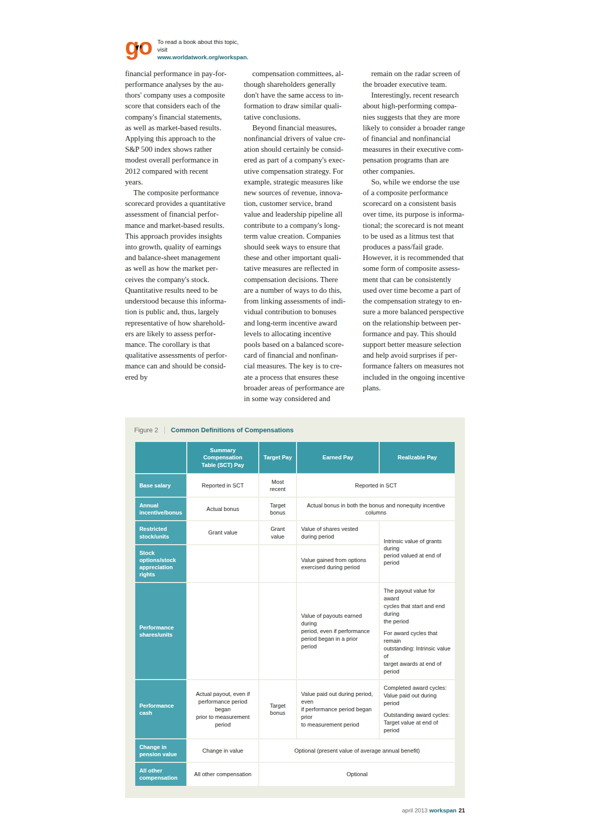go
To read a book about this topic, visit
www.worldatwork.org/workspan.
financial performance in pay-for-performance analyses by the authors' company uses a composite score that considers each of the company's financial statements, as well as market-based results. Applying this approach to the S&P 500 index shows rather modest overall performance in 2012 compared with recent years.
The composite performance scorecard provides a quantitative assessment of financial performance and market-based results. This approach provides insights into growth, quality of earnings and balance-sheet management as well as how the market perceives the company's stock. Quantitative results need to be understood because this information is public and, thus, largely representative of how shareholders are likely to assess performance. The corollary is that qualitative assessments of performance can and should be considered by
compensation committees, although shareholders generally don't have the same access to information to draw similar qualitative conclusions.
Beyond financial measures, nonfinancial drivers of value creation should certainly be considered as part of a company's executive compensation strategy. For example, strategic measures like new sources of revenue, innovation, customer service, brand value and leadership pipeline all contribute to a company's long-term value creation. Companies should seek ways to ensure that these and other important qualitative measures are reflected in compensation decisions. There are a number of ways to do this, from linking assessments of individual contribution to bonuses and long-term incentive award levels to allocating incentive pools based on a balanced scorecard of financial and nonfinancial measures. The key is to create a process that ensures these broader areas of performance are in some way considered and
remain on the radar screen of the broader executive team.
Interestingly, recent research about high-performing companies suggests that they are more likely to consider a broader range of financial and nonfinancial measures in their executive compensation programs than are other companies.
So, while we endorse the use of a composite performance scorecard on a consistent basis over time, its purpose is informational; the scorecard is not meant to be used as a litmus test that produces a pass/fail grade. However, it is recommended that some form of composite assessment that can be consistently used over time become a part of the compensation strategy to ensure a more balanced perspective on the relationship between performance and pay. This should support better measure selection and help avoid surprises if performance falters on measures not included in the ongoing incentive plans.
Figure 2 Common Definitions of Compensations
| | Summary Compensation Table (SCT) Pay | Target Pay | Earned Pay | Realizable Pay |
| --- | --- | --- | --- | --- |
| Base salary | Reported in SCT | Most recent | Reported in SCT |
| Annual incentive/bonus | Actual bonus | Target bonus | Actual bonus in both the bonus and nonequity incentive columns |
| Restricted stock/units | Grant value | Grant value | Value of shares vested during period | Intrinsic value of grants during period valued at end of period |
| Stock options/stock appreciation rights | | | Value gained from options exercised during period |
| Performance shares/units | | | Value of payouts earned during period, even if performance period began in a prior period | The payout value for award cycles that start and end during the period For award cycles that remain outstanding: Intrinsic value of target awards at end of period |
| Performance cash | Actual payout, even if performance period began prior to measurement period | Target bonus | Value paid out during period, even if performance period began prior to measurement period | Completed award cycles: Value paid out during period Outstanding award cycles: Target value at end of period |
| Change in pension value | Change in value | Optional (present value of average annual benefit) |
| All other compensation | All other compensation | Optional |
april 2013 workspan 21